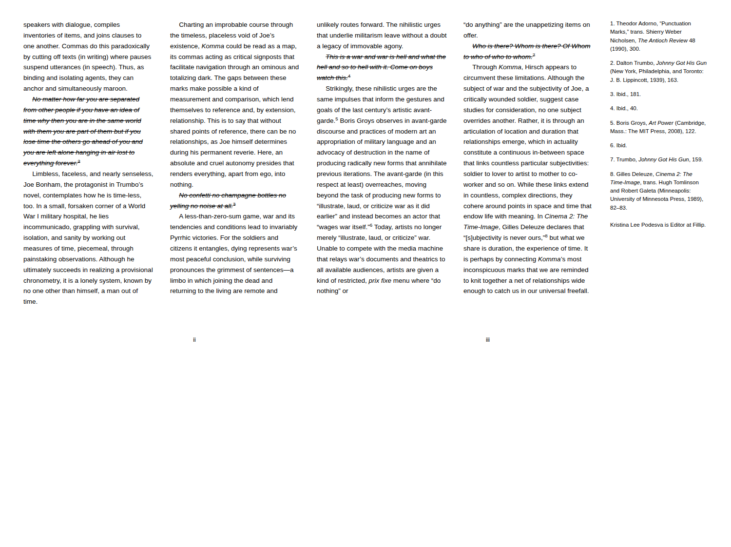speakers with dialogue, compiles inventories of items, and joins clauses to one another. Commas do this paradoxically by cutting off texts (in writing) where pauses suspend utterances (in speech). Thus, as binding and isolating agents, they can anchor and simultaneously maroon.
No matter how far you are separated from other people if you have an idea of time why then you are in the same world with them you are part of them but if you lose time the others go ahead of you and you are left alone hanging in air lost to everything forever.2
Limbless, faceless, and nearly senseless, Joe Bonham, the protagonist in Trumbo’s novel, contemplates how he is time-less, too. In a small, forsaken corner of a World War I military hospital, he lies incommunicado, grappling with survival, isolation, and sanity by working out measures of time, piecemeal, through painstaking observations. Although he ultimately succeeds in realizing a provisional chronometry, it is a lonely system, known by no one other than himself, a man out of time.
Charting an improbable course through the timeless, placeless void of Joe’s existence, Komma could be read as a map, its commas acting as critical signposts that facilitate navigation through an ominous and totalizing dark. The gaps between these marks make possible a kind of measurement and comparison, which lend themselves to reference and, by extension, relationship. This is to say that without shared points of reference, there can be no relationships, as Joe himself determines during his permanent reverie. Here, an absolute and cruel autonomy presides that renders everything, apart from ego, into nothing.
No confetti no champagne bottles no yelling no noise at all.3
A less-than-zero-sum game, war and its tendencies and conditions lead to invariably Pyrrhic victories. For the soldiers and citizens it entangles, dying represents war’s most peaceful conclusion, while surviving pronounces the grimmest of sentences—a limbo in which joining the dead and returning to the living are remote and
unlikely routes forward. The nihilistic urges that underlie militarism leave without a doubt a legacy of immovable agony.
This is a war and war is hell and what the hell and so to hell with it. Come on boys watch this.4
Strikingly, these nihilistic urges are the same impulses that inform the gestures and goals of the last century’s artistic avant-garde.5 Boris Groys observes in avant-garde discourse and practices of modern art an appropriation of military language and an advocacy of destruction in the name of producing radically new forms that annihilate previous iterations. The avant-garde (in this respect at least) overreaches, moving beyond the task of producing new forms to “illustrate, laud, or criticize war as it did earlier” and instead becomes an actor that “wages war itself.”6 Today, artists no longer merely “illustrate, laud, or criticize” war. Unable to compete with the media machine that relays war’s documents and theatrics to all available audiences, artists are given a kind of restricted, prix fixe menu where “do nothing” or
“do anything” are the unappetizing items on offer.
Who is there? Whom is there? Of Whom to who of who to whom.7
Through Komma, Hirsch appears to circumvent these limitations. Although the subject of war and the subjectivity of Joe, a critically wounded soldier, suggest case studies for consideration, no one subject overrides another. Rather, it is through an articulation of location and duration that relationships emerge, which in actuality constitute a continuous in-between space that links countless particular subjectivities: soldier to lover to artist to mother to co-worker and so on. While these links extend in countless, complex directions, they cohere around points in space and time that endow life with meaning. In Cinema 2: The Time-Image, Gilles Deleuze declares that “[s]ubjectivity is never ours,”8 but what we share is duration, the experience of time. It is perhaps by connecting Komma’s most inconspicuous marks that we are reminded to knit together a net of relationships wide enough to catch us in our universal freefall.
1. Theodor Adorno, “Punctuation Marks,” trans. Shierry Weber Nicholsen, The Antioch Review 48 (1990), 300.
2. Dalton Trumbo, Johnny Got His Gun (New York, Philadelphia, and Toronto: J. B. Lippincott, 1939), 163.
3. Ibid., 181.
4. Ibid., 40.
5. Boris Groys, Art Power (Cambridge, Mass.: The MIT Press, 2008), 122.
6. Ibid.
7. Trumbo, Johnny Got His Gun, 159.
8. Gilles Deleuze, Cinema 2: The Time-Image, trans. Hugh Tomlinson and Robert Galeta (Minneapolis: University of Minnesota Press, 1989), 82–83.
Kristina Lee Podesva is Editor at Fillip.
ii
iii